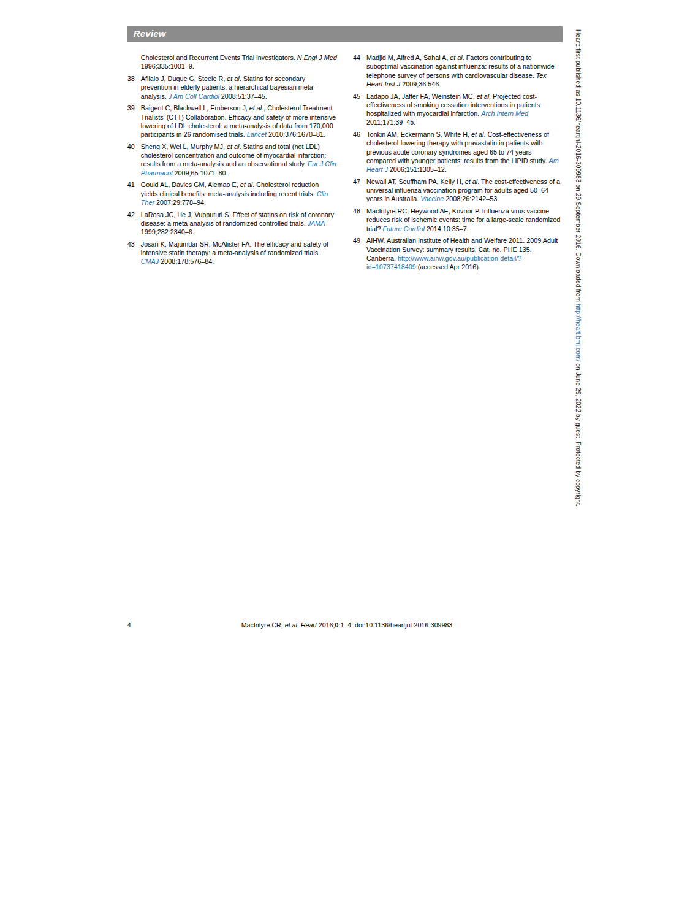Review
Cholesterol and Recurrent Events Trial investigators. N Engl J Med 1996;335:1001–9.
38 Afilalo J, Duque G, Steele R, et al. Statins for secondary prevention in elderly patients: a hierarchical bayesian meta-analysis. J Am Coll Cardiol 2008;51:37–45.
39 Baigent C, Blackwell L, Emberson J, et al., Cholesterol Treatment Trialists' (CTT) Collaboration. Efficacy and safety of more intensive lowering of LDL cholesterol: a meta-analysis of data from 170,000 participants in 26 randomised trials. Lancet 2010;376:1670–81.
40 Sheng X, Wei L, Murphy MJ, et al. Statins and total (not LDL) cholesterol concentration and outcome of myocardial infarction: results from a meta-analysis and an observational study. Eur J Clin Pharmacol 2009;65:1071–80.
41 Gould AL, Davies GM, Alemao E, et al. Cholesterol reduction yields clinical benefits: meta-analysis including recent trials. Clin Ther 2007;29:778–94.
42 LaRosa JC, He J, Vupputuri S. Effect of statins on risk of coronary disease: a meta-analysis of randomized controlled trials. JAMA 1999;282:2340–6.
43 Josan K, Majumdar SR, McAlister FA. The efficacy and safety of intensive statin therapy: a meta-analysis of randomized trials. CMAJ 2008;178:576–84.
44 Madjid M, Alfred A, Sahai A, et al. Factors contributing to suboptimal vaccination against influenza: results of a nationwide telephone survey of persons with cardiovascular disease. Tex Heart Inst J 2009;36:546.
45 Ladapo JA, Jaffer FA, Weinstein MC, et al. Projected cost-effectiveness of smoking cessation interventions in patients hospitalized with myocardial infarction. Arch Intern Med 2011;171:39–45.
46 Tonkin AM, Eckermann S, White H, et al. Cost-effectiveness of cholesterol-lowering therapy with pravastatin in patients with previous acute coronary syndromes aged 65 to 74 years compared with younger patients: results from the LIPID study. Am Heart J 2006;151:1305–12.
47 Newall AT, Scuffham PA, Kelly H, et al. The cost-effectiveness of a universal influenza vaccination program for adults aged 50–64 years in Australia. Vaccine 2008;26:2142–53.
48 MacIntyre RC, Heywood AE, Kovoor P. Influenza virus vaccine reduces risk of ischemic events: time for a large-scale randomized trial? Future Cardiol 2014;10:35–7.
49 AIHW. Australian Institute of Health and Welfare 2011. 2009 Adult Vaccination Survey: summary results. Cat. no. PHE 135. Canberra. http://www.aihw.gov.au/publication-detail/?id=10737418409 (accessed Apr 2016).
4
MacIntyre CR, et al. Heart 2016;0:1–4. doi:10.1136/heartjnl-2016-309983
Heart: first published as 10.1136/heartjnl-2016-309983 on 29 September 2016. Downloaded from http://heart.bmj.com/ on June 29, 2022 by guest. Protected by copyright.